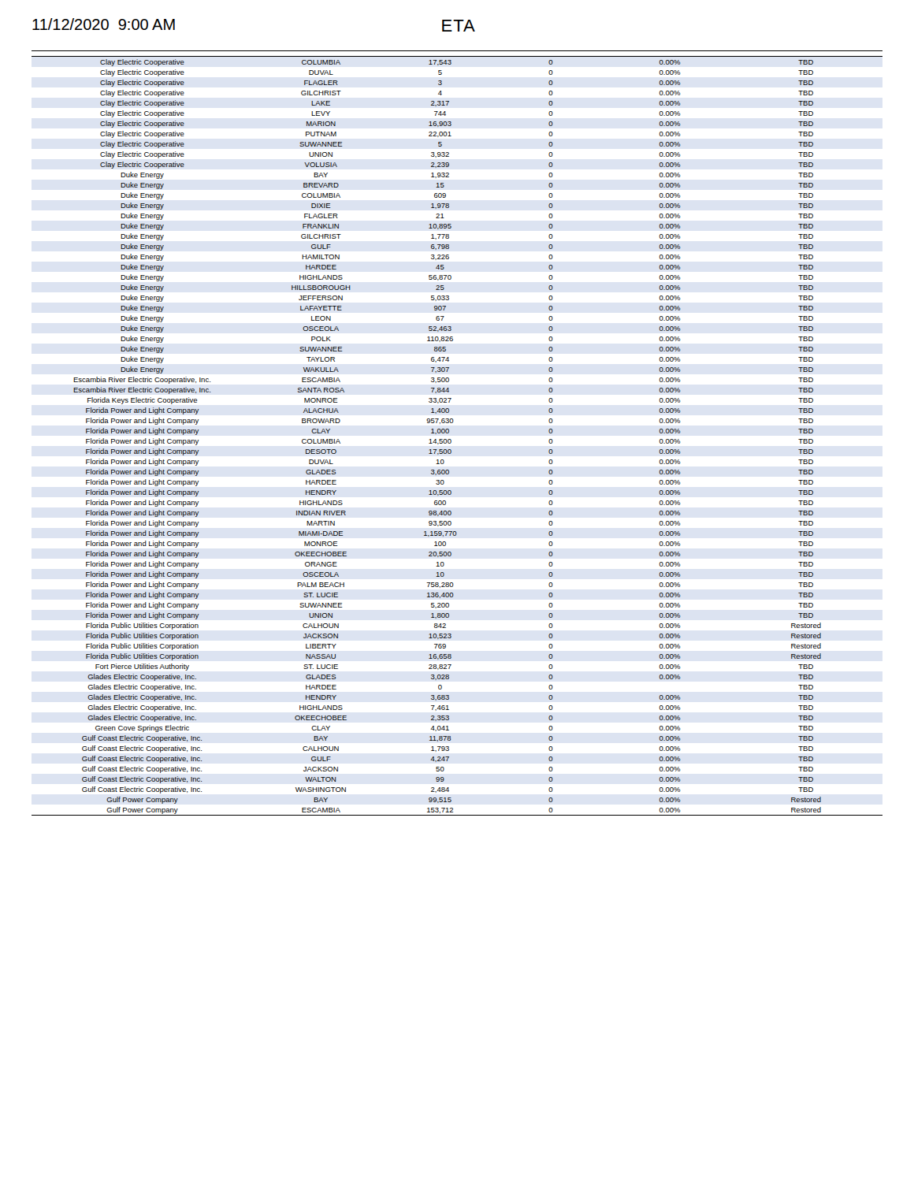11/12/2020 9:00 AM
ETA
| Clay Electric Cooperative | COLUMBIA | 17,543 | 0 | 0.00% | TBD |
| Clay Electric Cooperative | DUVAL | 5 | 0 | 0.00% | TBD |
| Clay Electric Cooperative | FLAGLER | 3 | 0 | 0.00% | TBD |
| Clay Electric Cooperative | GILCHRIST | 4 | 0 | 0.00% | TBD |
| Clay Electric Cooperative | LAKE | 2,317 | 0 | 0.00% | TBD |
| Clay Electric Cooperative | LEVY | 744 | 0 | 0.00% | TBD |
| Clay Electric Cooperative | MARION | 16,903 | 0 | 0.00% | TBD |
| Clay Electric Cooperative | PUTNAM | 22,001 | 0 | 0.00% | TBD |
| Clay Electric Cooperative | SUWANNEE | 5 | 0 | 0.00% | TBD |
| Clay Electric Cooperative | UNION | 3,932 | 0 | 0.00% | TBD |
| Clay Electric Cooperative | VOLUSIA | 2,239 | 0 | 0.00% | TBD |
| Duke Energy | BAY | 1,932 | 0 | 0.00% | TBD |
| Duke Energy | BREVARD | 15 | 0 | 0.00% | TBD |
| Duke Energy | COLUMBIA | 609 | 0 | 0.00% | TBD |
| Duke Energy | DIXIE | 1,978 | 0 | 0.00% | TBD |
| Duke Energy | FLAGLER | 21 | 0 | 0.00% | TBD |
| Duke Energy | FRANKLIN | 10,895 | 0 | 0.00% | TBD |
| Duke Energy | GILCHRIST | 1,778 | 0 | 0.00% | TBD |
| Duke Energy | GULF | 6,798 | 0 | 0.00% | TBD |
| Duke Energy | HAMILTON | 3,226 | 0 | 0.00% | TBD |
| Duke Energy | HARDEE | 45 | 0 | 0.00% | TBD |
| Duke Energy | HIGHLANDS | 56,870 | 0 | 0.00% | TBD |
| Duke Energy | HILLSBOROUGH | 25 | 0 | 0.00% | TBD |
| Duke Energy | JEFFERSON | 5,033 | 0 | 0.00% | TBD |
| Duke Energy | LAFAYETTE | 907 | 0 | 0.00% | TBD |
| Duke Energy | LEON | 67 | 0 | 0.00% | TBD |
| Duke Energy | OSCEOLA | 52,463 | 0 | 0.00% | TBD |
| Duke Energy | POLK | 110,826 | 0 | 0.00% | TBD |
| Duke Energy | SUWANNEE | 865 | 0 | 0.00% | TBD |
| Duke Energy | TAYLOR | 6,474 | 0 | 0.00% | TBD |
| Duke Energy | WAKULLA | 7,307 | 0 | 0.00% | TBD |
| Escambia River Electric Cooperative, Inc. | ESCAMBIA | 3,500 | 0 | 0.00% | TBD |
| Escambia River Electric Cooperative, Inc. | SANTA ROSA | 7,844 | 0 | 0.00% | TBD |
| Florida Keys Electric Cooperative | MONROE | 33,027 | 0 | 0.00% | TBD |
| Florida Power and Light Company | ALACHUA | 1,400 | 0 | 0.00% | TBD |
| Florida Power and Light Company | BROWARD | 957,630 | 0 | 0.00% | TBD |
| Florida Power and Light Company | CLAY | 1,000 | 0 | 0.00% | TBD |
| Florida Power and Light Company | COLUMBIA | 14,500 | 0 | 0.00% | TBD |
| Florida Power and Light Company | DESOTO | 17,500 | 0 | 0.00% | TBD |
| Florida Power and Light Company | DUVAL | 10 | 0 | 0.00% | TBD |
| Florida Power and Light Company | GLADES | 3,600 | 0 | 0.00% | TBD |
| Florida Power and Light Company | HARDEE | 30 | 0 | 0.00% | TBD |
| Florida Power and Light Company | HENDRY | 10,500 | 0 | 0.00% | TBD |
| Florida Power and Light Company | HIGHLANDS | 600 | 0 | 0.00% | TBD |
| Florida Power and Light Company | INDIAN RIVER | 98,400 | 0 | 0.00% | TBD |
| Florida Power and Light Company | MARTIN | 93,500 | 0 | 0.00% | TBD |
| Florida Power and Light Company | MIAMI-DADE | 1,159,770 | 0 | 0.00% | TBD |
| Florida Power and Light Company | MONROE | 100 | 0 | 0.00% | TBD |
| Florida Power and Light Company | OKEECHOBEE | 20,500 | 0 | 0.00% | TBD |
| Florida Power and Light Company | ORANGE | 10 | 0 | 0.00% | TBD |
| Florida Power and Light Company | OSCEOLA | 10 | 0 | 0.00% | TBD |
| Florida Power and Light Company | PALM BEACH | 758,280 | 0 | 0.00% | TBD |
| Florida Power and Light Company | ST. LUCIE | 136,400 | 0 | 0.00% | TBD |
| Florida Power and Light Company | SUWANNEE | 5,200 | 0 | 0.00% | TBD |
| Florida Power and Light Company | UNION | 1,800 | 0 | 0.00% | TBD |
| Florida Public Utilities Corporation | CALHOUN | 842 | 0 | 0.00% | Restored |
| Florida Public Utilities Corporation | JACKSON | 10,523 | 0 | 0.00% | Restored |
| Florida Public Utilities Corporation | LIBERTY | 769 | 0 | 0.00% | Restored |
| Florida Public Utilities Corporation | NASSAU | 16,658 | 0 | 0.00% | Restored |
| Fort Pierce Utilities Authority | ST. LUCIE | 28,827 | 0 | 0.00% | TBD |
| Glades Electric Cooperative, Inc. | GLADES | 3,028 | 0 | 0.00% | TBD |
| Glades Electric Cooperative, Inc. | HARDEE | 0 | 0 | | TBD |
| Glades Electric Cooperative, Inc. | HENDRY | 3,683 | 0 | 0.00% | TBD |
| Glades Electric Cooperative, Inc. | HIGHLANDS | 7,461 | 0 | 0.00% | TBD |
| Glades Electric Cooperative, Inc. | OKEECHOBEE | 2,353 | 0 | 0.00% | TBD |
| Green Cove Springs Electric | CLAY | 4,041 | 0 | 0.00% | TBD |
| Gulf Coast Electric Cooperative, Inc. | BAY | 11,878 | 0 | 0.00% | TBD |
| Gulf Coast Electric Cooperative, Inc. | CALHOUN | 1,793 | 0 | 0.00% | TBD |
| Gulf Coast Electric Cooperative, Inc. | GULF | 4,247 | 0 | 0.00% | TBD |
| Gulf Coast Electric Cooperative, Inc. | JACKSON | 50 | 0 | 0.00% | TBD |
| Gulf Coast Electric Cooperative, Inc. | WALTON | 99 | 0 | 0.00% | TBD |
| Gulf Coast Electric Cooperative, Inc. | WASHINGTON | 2,484 | 0 | 0.00% | TBD |
| Gulf Power Company | BAY | 99,515 | 0 | 0.00% | Restored |
| Gulf Power Company | ESCAMBIA | 153,712 | 0 | 0.00% | Restored |